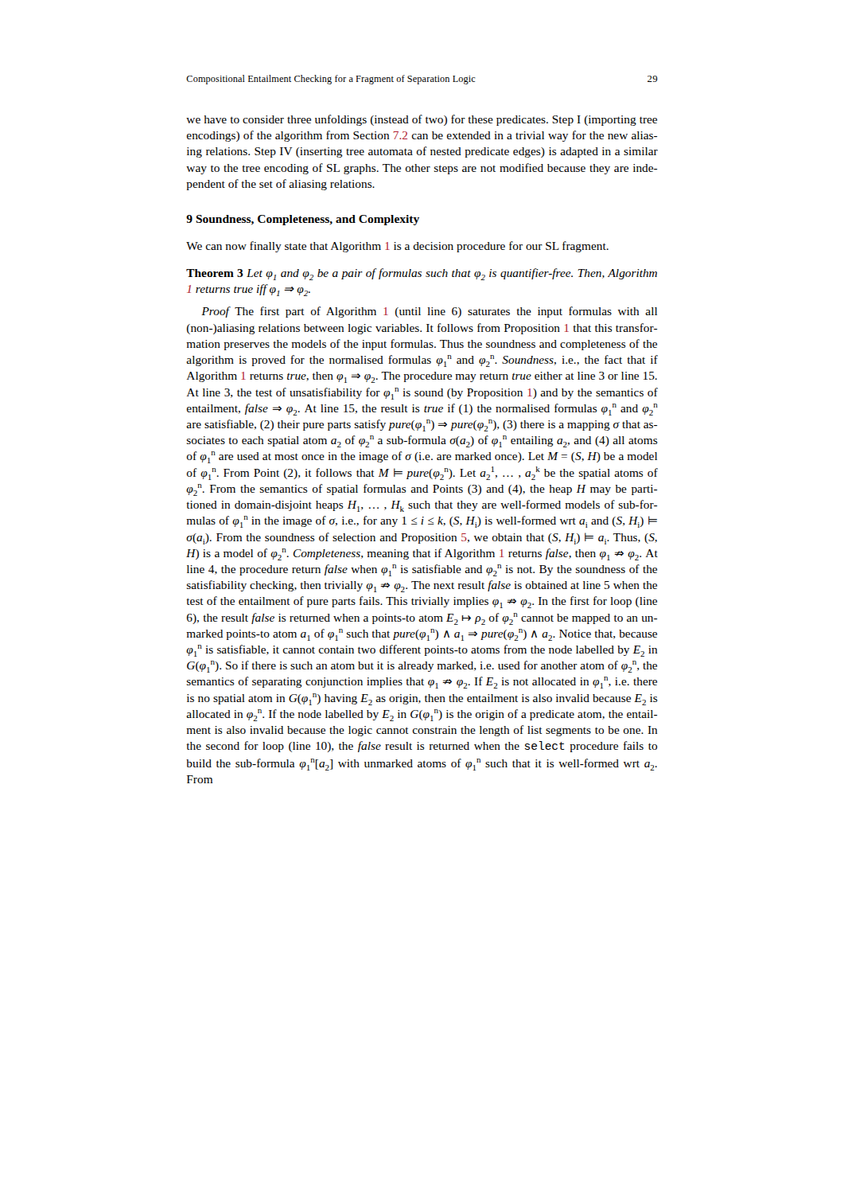Compositional Entailment Checking for a Fragment of Separation Logic 29
we have to consider three unfoldings (instead of two) for these predicates. Step I (importing tree encodings) of the algorithm from Section 7.2 can be extended in a trivial way for the new aliasing relations. Step IV (inserting tree automata of nested predicate edges) is adapted in a similar way to the tree encoding of SL graphs. The other steps are not modified because they are independent of the set of aliasing relations.
9 Soundness, Completeness, and Complexity
We can now finally state that Algorithm 1 is a decision procedure for our SL fragment.
Theorem 3 Let φ1 and φ2 be a pair of formulas such that φ2 is quantifier-free. Then, Algorithm 1 returns true iff φ1 ⇒ φ2.
Proof The first part of Algorithm 1 (until line 6) saturates the input formulas with all (non-)aliasing relations between logic variables. It follows from Proposition 1 that this transformation preserves the models of the input formulas. Thus the soundness and completeness of the algorithm is proved for the normalised formulas φ1n and φ2n. Soundness, i.e., the fact that if Algorithm 1 returns true, then φ1 ⇒ φ2. The procedure may return true either at line 3 or line 15. At line 3, the test of unsatisfiability for φ1n is sound (by Proposition 1) and by the semantics of entailment, false ⇒ φ2. At line 15, the result is true if (1) the normalised formulas φ1n and φ2n are satisfiable, (2) their pure parts satisfy pure(φ1n) ⇒ pure(φ2n), (3) there is a mapping σ that associates to each spatial atom a2 of φ2n a sub-formula σ(a2) of φ1n entailing a2, and (4) all atoms of φ1n are used at most once in the image of σ (i.e. are marked once). Let M = (S, H) be a model of φ1n. From Point (2), it follows that M ⊨ pure(φ2n). Let a21, … , a2k be the spatial atoms of φ2n. From the semantics of spatial formulas and Points (3) and (4), the heap H may be partitioned in domain-disjoint heaps H1, … , Hk such that they are well-formed models of sub-formulas of φ1n in the image of σ, i.e., for any 1 ≤ i ≤ k, (S, Hi) is well-formed wrt ai and (S, Hi) ⊨ σ(ai). From the soundness of selection and Proposition 5, we obtain that (S, Hi) ⊨ ai. Thus, (S, H) is a model of φ2n. Completeness, meaning that if Algorithm 1 returns false, then φ1 ⇏ φ2. At line 4, the procedure return false when φ1n is satisfiable and φ2n is not. By the soundness of the satisfiability checking, then trivially φ1 ⇏ φ2. The next result false is obtained at line 5 when the test of the entailment of pure parts fails. This trivially implies φ1 ⇏ φ2. In the first for loop (line 6), the result false is returned when a points-to atom E2 ↦ ρ2 of φ2n cannot be mapped to an unmarked points-to atom a1 of φ1n such that pure(φ1n) ∧ a1 ⇒ pure(φ2n) ∧ a2. Notice that, because φ1n is satisfiable, it cannot contain two different points-to atoms from the node labelled by E2 in G(φ1n). So if there is such an atom but it is already marked, i.e. used for another atom of φ2n, the semantics of separating conjunction implies that φ1 ⇏ φ2. If E2 is not allocated in φ1n, i.e. there is no spatial atom in G(φ1n) having E2 as origin, then the entailment is also invalid because E2 is allocated in φ2n. If the node labelled by E2 in G(φ1n) is the origin of a predicate atom, the entailment is also invalid because the logic cannot constrain the length of list segments to be one. In the second for loop (line 10), the false result is returned when the select procedure fails to build the sub-formula φ1n[a2] with unmarked atoms of φ1n such that it is well-formed wrt a2. From